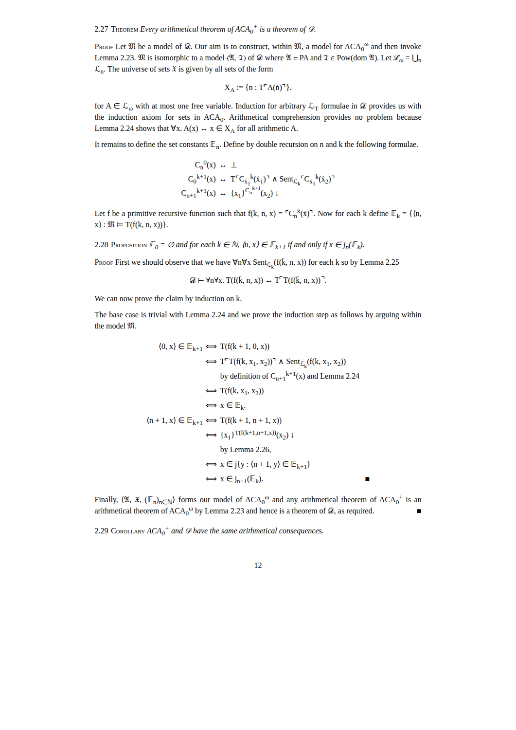2.27 Theorem Every arithmetical theorem of ACA0+ is a theorem of 𝒟.
Proof Let 𝔐 be a model of 𝒟. Our aim is to construct, within 𝔐, a model for ACA0ω and then invoke Lemma 2.23. 𝔐 is isomorphic to a model ⟨𝔄, 𝔗⟩ of 𝒟 where 𝔄 ⊨ PA and 𝔗 ∈ Pow(dom 𝔄). Let ℒω = ⋃n ℒn. The universe of sets 𝔛 is given by all sets of the form
XA := {n : T⌜A(ṅ)⌝}.
for A ∈ ℒω with at most one free variable. Induction for arbitrary ℒT formulae in 𝒟 provides us with the induction axiom for sets in ACA0. Arithmetical comprehension provides no problem because Lemma 2.24 shows that ∀x. A(x) ↔ x ∈ XA for all arithmetic A.
It remains to define the set constants 𝔼n. Define by double recursion on n and k the following formulae.
| C n 0 (x) | ↔ | ⊥ |
| C 0 k+1 (x) | ↔ | T⌜C ẋ 1 k (ẋ 1 )⌝ ∧ Sent ℒ k ⌜C ẋ 1 k (ẋ 2 )⌝ |
| C n+1 k+1 (x) | ↔ | {x 1 } C n k+1 (x 2 ) ↓ |
Let f be a primitive recursive function such that f(k, n, x) = ⌜Cnk(ẋ)⌝. Now for each k define 𝔼k = {⟨n, x⟩ : 𝔐 ⊨ T(f(k, n, x))}.
2.28 Proposition 𝔼0 = ∅ and for each k ∈ ℕ, ⟨n, x⟩ ∈ 𝔼k+1 if and only if x ∈ jn(𝔼k).
Proof First we should observe that we have ∀n∀x Sentℒk(f(k̄, n, x)) for each k so by Lemma 2.25
𝒟 ⊢ ∀n∀x. T(f(k̄, n, x)) ↔ T⌜T(f(k̄, n, x))⌝.
We can now prove the claim by induction on k.
The base case is trivial with Lemma 2.24 and we prove the induction step as follows by arguing within the model 𝔐.
| ⟨0, x⟩ ∈ 𝔼 k+1 | ⟺ | T(f(k + 1, 0, x)) |
| | ⟺ | T⌜T(f(k, x 1 , x 2 ))⌝ ∧ Sent ℒ k (f(k, x 1 , x 2 )) |
| | | by definition of C n+1 k+1 (x) and Lemma 2.24 |
| | ⟺ | T(f(k, x 1 , x 2 )) |
| | ⟺ | x ∈ 𝔼 k . |
| ⟨n + 1, x⟩ ∈ 𝔼 k+1 | ⟺ | T(f(k + 1, n + 1, x)) |
| | ⟺ | {x 1 } T(f(k+1,n+1,x)) (x 2 ) ↓ |
| | | by Lemma 2.26, |
| | ⟺ | x ∈ j{y : ⟨n + 1, y⟩ ∈ 𝔼 k+1 } |
| | ⟺ | x ∈ j n+1 (𝔼 k ). | ■ |
Finally, ⟨𝔄, 𝔛, (𝔼n)n∈ℕ⟩ forms our model of ACA0ω and any arithmetical theorem of ACA0+ is an arithmetical theorem of ACA0ω by Lemma 2.23 and hence is a theorem of 𝒟, as required. ■
2.29 Corollary ACA0+ and 𝒟 have the same arithmetical consequences.
12